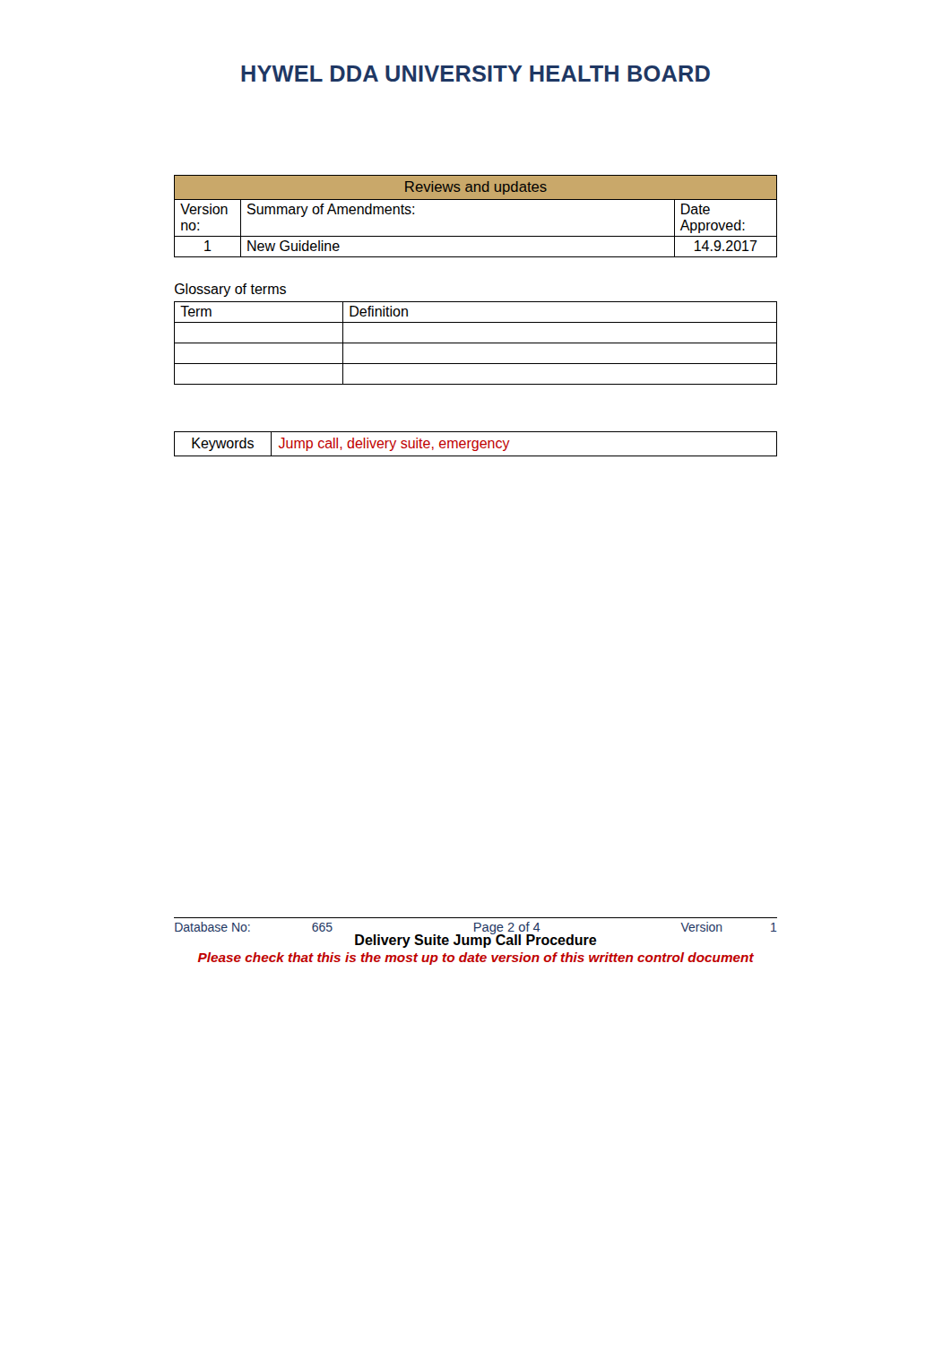HYWEL DDA UNIVERSITY HEALTH BOARD
| Reviews and updates |
| --- |
| Version no: | Summary of Amendments: | Date Approved: |
| 1 | New Guideline | 14.9.2017 |
Glossary of terms
| Term | Definition |
| --- | --- |
| Keywords | Jump call, delivery suite, emergency |
Database No:665 Page 2 of 4 Version1
Delivery Suite Jump Call Procedure
Please check that this is the most up to date version of this written control document